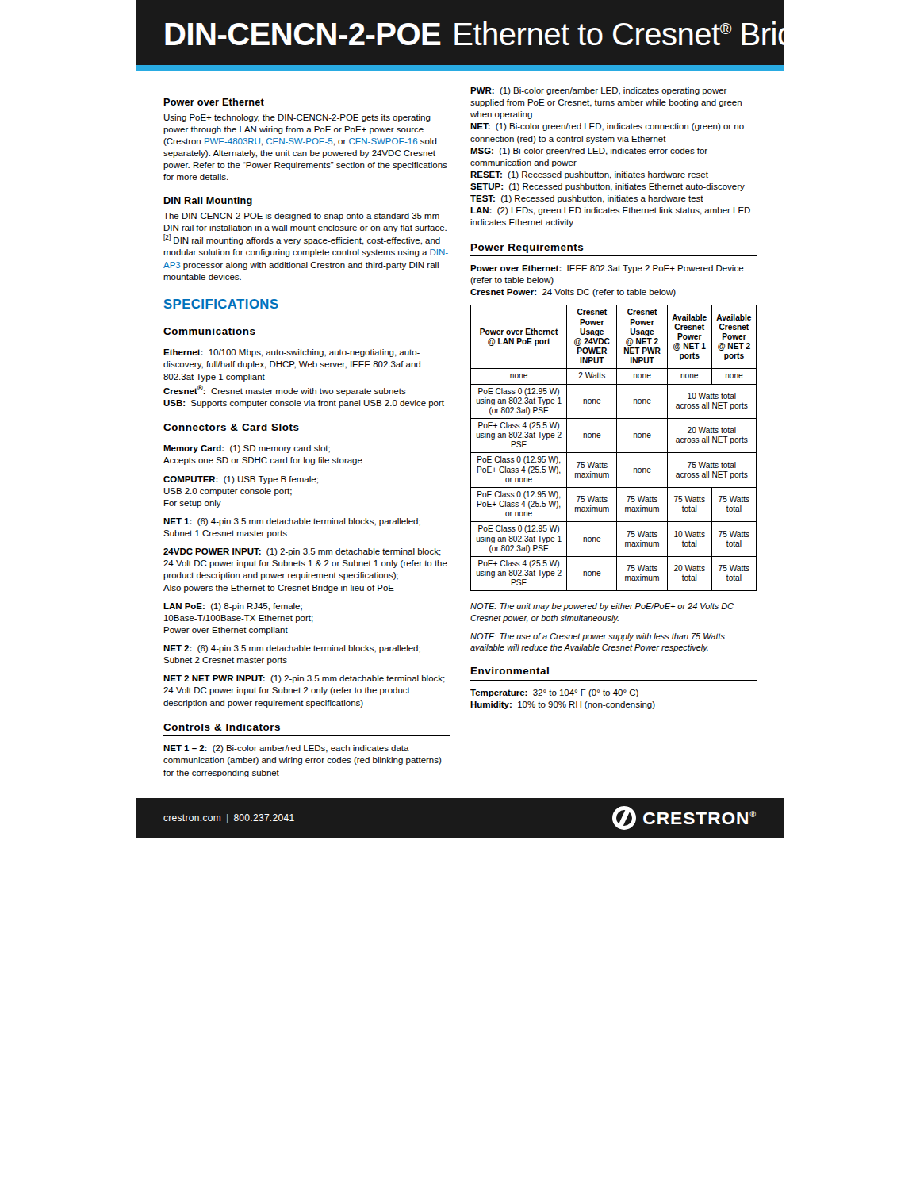DIN-CENCN-2-POE Ethernet to Cresnet® Bridge w/PoE
Power over Ethernet
Using PoE+ technology, the DIN-CENCN-2-POE gets its operating power through the LAN wiring from a PoE or PoE+ power source (Crestron PWE-4803RU, CEN-SW-POE-5, or CEN-SWPOE-16 sold separately). Alternately, the unit can be powered by 24VDC Cresnet power. Refer to the “Power Requirements” section of the specifications for more details.
DIN Rail Mounting
The DIN-CENCN-2-POE is designed to snap onto a standard 35 mm DIN rail for installation in a wall mount enclosure or on any flat surface.[2] DIN rail mounting affords a very space-efficient, cost-effective, and modular solution for configuring complete control systems using a DIN-AP3 processor along with additional Crestron and third-party DIN rail mountable devices.
Specifications
Communications
Ethernet: 10/100 Mbps, auto-switching, auto-negotiating, auto-discovery, full/half duplex, DHCP, Web server, IEEE 802.3af and 802.3at Type 1 compliant
Cresnet®: Cresnet master mode with two separate subnets
USB: Supports computer console via front panel USB 2.0 device port
Connectors & Card Slots
Memory Card: (1) SD memory card slot;
Accepts one SD or SDHC card for log file storage
COMPUTER: (1) USB Type B female;
USB 2.0 computer console port;
For setup only
NET 1: (6) 4-pin 3.5 mm detachable terminal blocks, paralleled;
Subnet 1 Cresnet master ports
24VDC POWER INPUT: (1) 2-pin 3.5 mm detachable terminal block;
24 Volt DC power input for Subnets 1 & 2 or Subnet 1 only (refer to the product description and power requirement specifications);
Also powers the Ethernet to Cresnet Bridge in lieu of PoE
LAN PoE: (1) 8-pin RJ45, female;
10Base-T/100Base-TX Ethernet port;
Power over Ethernet compliant
NET 2: (6) 4-pin 3.5 mm detachable terminal blocks, paralleled;
Subnet 2 Cresnet master ports
NET 2 NET PWR INPUT: (1) 2-pin 3.5 mm detachable terminal block;
24 Volt DC power input for Subnet 2 only (refer to the product description and power requirement specifications)
Controls & Indicators
NET 1 – 2: (2) Bi-color amber/red LEDs, each indicates data communication (amber) and wiring error codes (red blinking patterns) for the corresponding subnet
PWR: (1) Bi-color green/amber LED, indicates operating power supplied from PoE or Cresnet, turns amber while booting and green when operating
NET: (1) Bi-color green/red LED, indicates connection (green) or no connection (red) to a control system via Ethernet
MSG: (1) Bi-color green/red LED, indicates error codes for communication and power
RESET: (1) Recessed pushbutton, initiates hardware reset
SETUP: (1) Recessed pushbutton, initiates Ethernet auto-discovery
TEST: (1) Recessed pushbutton, initiates a hardware test
LAN: (2) LEDs, green LED indicates Ethernet link status, amber LED indicates Ethernet activity
Power Requirements
Power over Ethernet: IEEE 802.3at Type 2 PoE+ Powered Device (refer to table below)
Cresnet Power: 24 Volts DC (refer to table below)
| Power over Ethernet @ LAN PoE port | Cresnet Power Usage @ 24VDC POWER INPUT | Cresnet Power Usage @ NET 2 NET PWR INPUT | Available Cresnet Power @ NET 1 ports | Available Cresnet Power @ NET 2 ports |
| --- | --- | --- | --- | --- |
| none | 2 Watts | none | none | none |
| PoE Class 0 (12.95 W) using an 802.3at Type 1 (or 802.3af) PSE | none | none | 10 Watts total across all NET ports |
| PoE+ Class 4 (25.5 W) using an 802.3at Type 2 PSE | none | none | 20 Watts total across all NET ports |
| PoE Class 0 (12.95 W), PoE+ Class 4 (25.5 W), or none | 75 Watts maximum | none | 75 Watts total across all NET ports |
| PoE Class 0 (12.95 W), PoE+ Class 4 (25.5 W), or none | 75 Watts maximum | 75 Watts maximum | 75 Watts total | 75 Watts total |
| PoE Class 0 (12.95 W) using an 802.3at Type 1 (or 802.3af) PSE | none | 75 Watts maximum | 10 Watts total | 75 Watts total |
| PoE+ Class 4 (25.5 W) using an 802.3at Type 2 PSE | none | 75 Watts maximum | 20 Watts total | 75 Watts total |
NOTE: The unit may be powered by either PoE/PoE+ or 24 Volts DC Cresnet power, or both simultaneously.
NOTE: The use of a Cresnet power supply with less than 75 Watts available will reduce the Available Cresnet Power respectively.
Environmental
Temperature: 32° to 104° F (0° to 40° C)
Humidity: 10% to 90% RH (non-condensing)
crestron.com|800.237.2041
CRESTRON®